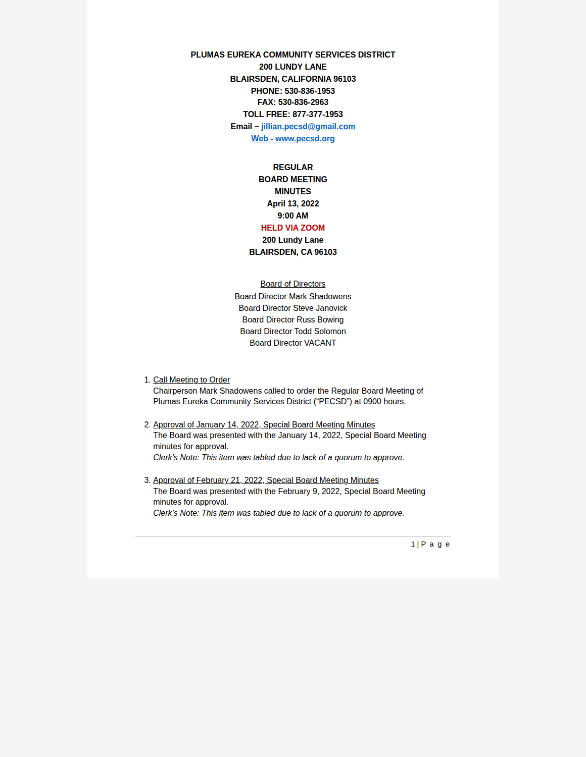PLUMAS EUREKA COMMUNITY SERVICES DISTRICT
200 LUNDY LANE
BLAIRSDEN, CALIFORNIA 96103
PHONE: 530-836-1953
FAX: 530-836-2963
TOLL FREE: 877-377-1953
Email – jillian.pecsd@gmail.com
Web - www.pecsd.org
REGULAR
BOARD MEETING
MINUTES
April 13, 2022
9:00 AM
HELD VIA ZOOM
200 Lundy Lane
BLAIRSDEN, CA 96103
Board of Directors
Board Director Mark Shadowens
Board Director Steve Janovick
Board Director Russ Bowing
Board Director Todd Solomon
Board Director VACANT
Call Meeting to Order
Chairperson Mark Shadowens called to order the Regular Board Meeting of Plumas Eureka Community Services District (“PECSD”) at 0900 hours.
Approval of January 14, 2022, Special Board Meeting Minutes
The Board was presented with the January 14, 2022, Special Board Meeting minutes for approval.
Clerk’s Note: This item was tabled due to lack of a quorum to approve.
Approval of February 21, 2022, Special Board Meeting Minutes
The Board was presented with the February 9, 2022, Special Board Meeting minutes for approval.
Clerk’s Note: This item was tabled due to lack of a quorum to approve.
1 | P a g e